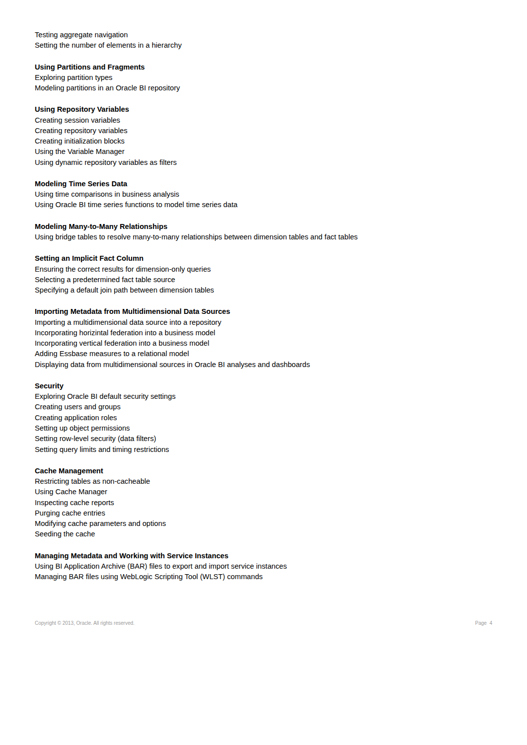Testing aggregate navigation
Setting the number of elements in a hierarchy
Using Partitions and Fragments
Exploring partition types
Modeling partitions in an Oracle BI repository
Using Repository Variables
Creating session variables
Creating repository variables
Creating initialization blocks
Using the Variable Manager
Using dynamic repository variables as filters
Modeling Time Series Data
Using time comparisons in business analysis
Using Oracle BI time series functions to model time series data
Modeling Many-to-Many Relationships
Using bridge tables to resolve many-to-many relationships between dimension tables and fact tables
Setting an Implicit Fact Column
Ensuring the correct results for dimension-only queries
Selecting a predetermined fact table source
Specifying a default join path between dimension tables
Importing Metadata from Multidimensional Data Sources
Importing a multidimensional data source into a repository
Incorporating horizintal federation into a business model
Incorporating vertical federation into a business model
Adding Essbase measures to a relational model
Displaying data from multidimensional sources in Oracle BI analyses and dashboards
Security
Exploring Oracle BI default security settings
Creating users and groups
Creating application roles
Setting up object permissions
Setting row-level security (data filters)
Setting query limits and timing restrictions
Cache Management
Restricting tables as non-cacheable
Using Cache Manager
Inspecting cache reports
Purging cache entries
Modifying cache parameters and options
Seeding the cache
Managing Metadata and Working with Service Instances
Using BI Application Archive (BAR) files to export and import service instances
Managing BAR files using WebLogic Scripting Tool (WLST) commands
Copyright © 2013, Oracle. All rights reserved. Page 4